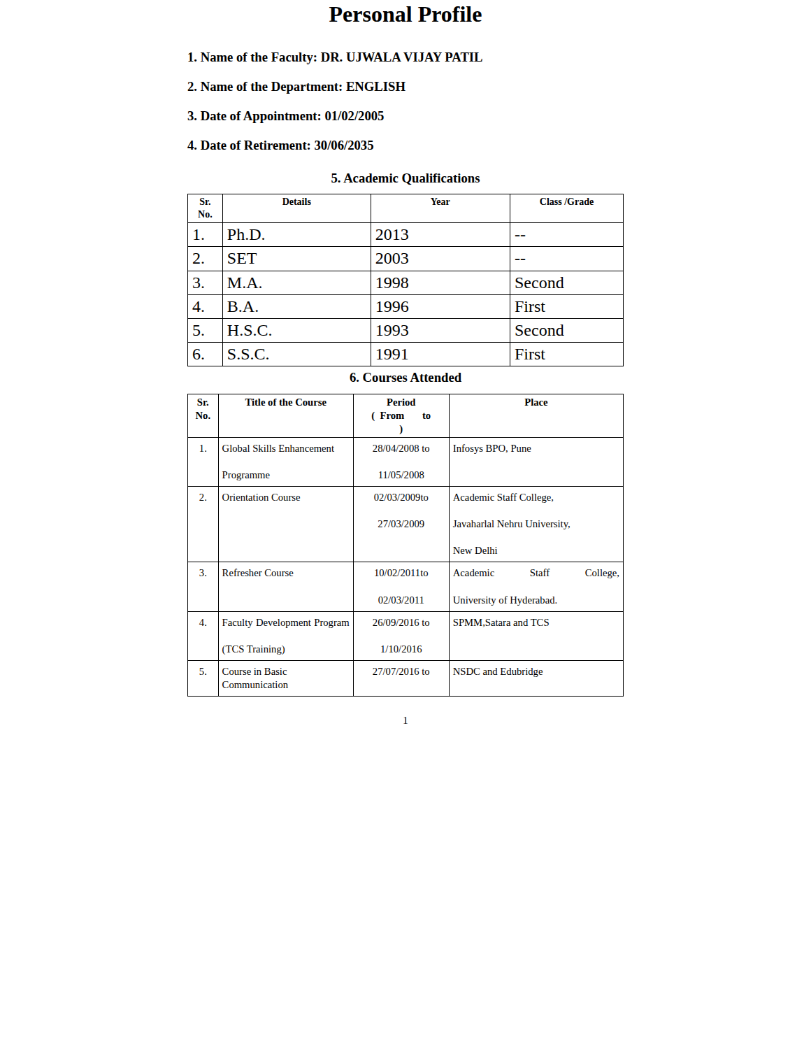Personal Profile
1. Name of the Faculty: DR. UJWALA VIJAY PATIL
2. Name of the Department: ENGLISH
3. Date of Appointment: 01/02/2005
4. Date of Retirement: 30/06/2035
5. Academic Qualifications
| Sr. No. | Details | Year | Class /Grade |
| --- | --- | --- | --- |
| 1. | Ph.D. | 2013 | -- |
| 2. | SET | 2003 | -- |
| 3. | M.A. | 1998 | Second |
| 4. | B.A. | 1996 | First |
| 5. | H.S.C. | 1993 | Second |
| 6. | S.S.C. | 1991 | First |
6. Courses Attended
| Sr. No. | Title of the Course | Period ( From to ) | Place |
| --- | --- | --- | --- |
| 1. | Global Skills Enhancement Programme | 28/04/2008 to 11/05/2008 | Infosys BPO, Pune |
| 2. | Orientation Course | 02/03/2009to 27/03/2009 | Academic Staff College, Javaharlal Nehru University, New Delhi |
| 3. | Refresher Course | 10/02/2011to 02/03/2011 | Academic Staff College, University of Hyderabad. |
| 4. | Faculty Development Program (TCS Training) | 26/09/2016 to 1/10/2016 | SPMM,Satara and TCS |
| 5. | Course in Basic Communication | 27/07/2016 to | NSDC and Edubridge |
1